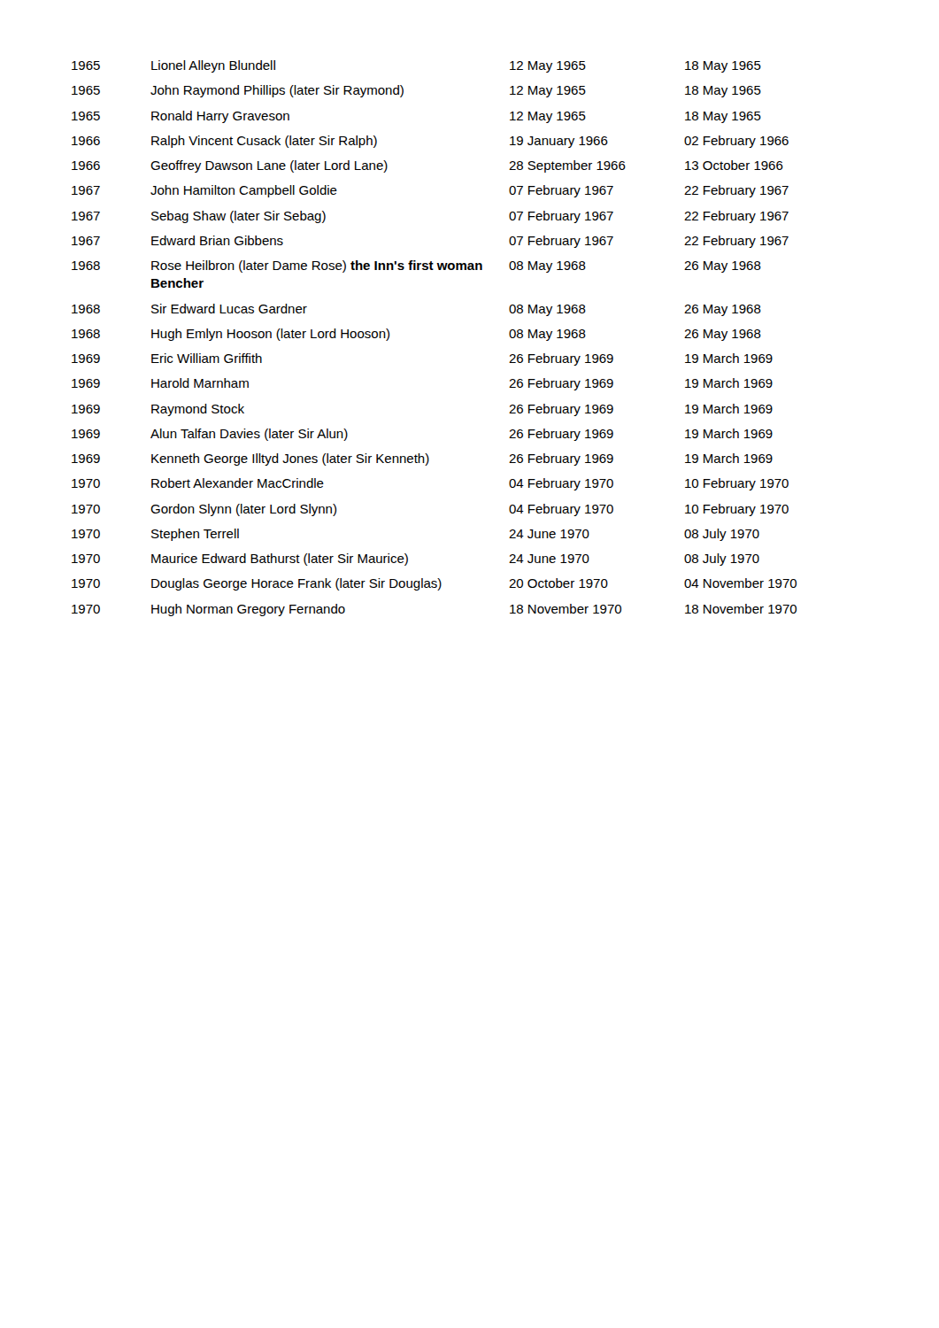| 1965 | Lionel Alleyn Blundell | 12 May 1965 | 18 May 1965 |
| 1965 | John Raymond Phillips (later Sir Raymond) | 12 May 1965 | 18 May 1965 |
| 1965 | Ronald Harry Graveson | 12 May 1965 | 18 May 1965 |
| 1966 | Ralph Vincent Cusack (later Sir Ralph) | 19 January 1966 | 02 February 1966 |
| 1966 | Geoffrey Dawson Lane (later Lord Lane) | 28 September 1966 | 13 October 1966 |
| 1967 | John Hamilton Campbell Goldie | 07 February 1967 | 22 February 1967 |
| 1967 | Sebag Shaw (later Sir Sebag) | 07 February 1967 | 22 February 1967 |
| 1967 | Edward Brian Gibbens | 07 February 1967 | 22 February 1967 |
| 1968 | Rose Heilbron (later Dame Rose) the Inn's first woman Bencher | 08 May 1968 | 26 May 1968 |
| 1968 | Sir Edward Lucas Gardner | 08 May 1968 | 26 May 1968 |
| 1968 | Hugh Emlyn Hooson (later Lord Hooson) | 08 May 1968 | 26 May 1968 |
| 1969 | Eric William Griffith | 26 February 1969 | 19 March 1969 |
| 1969 | Harold Marnham | 26 February 1969 | 19 March 1969 |
| 1969 | Raymond Stock | 26 February 1969 | 19 March 1969 |
| 1969 | Alun Talfan Davies (later Sir Alun) | 26 February 1969 | 19 March 1969 |
| 1969 | Kenneth George Illtyd Jones (later Sir Kenneth) | 26 February 1969 | 19 March 1969 |
| 1970 | Robert Alexander MacCrindle | 04 February 1970 | 10 February 1970 |
| 1970 | Gordon Slynn (later Lord Slynn) | 04 February 1970 | 10 February 1970 |
| 1970 | Stephen Terrell | 24 June 1970 | 08 July 1970 |
| 1970 | Maurice Edward Bathurst (later Sir Maurice) | 24 June 1970 | 08 July 1970 |
| 1970 | Douglas George Horace Frank (later Sir Douglas) | 20 October 1970 | 04 November 1970 |
| 1970 | Hugh Norman Gregory Fernando | 18 November 1970 | 18 November 1970 |